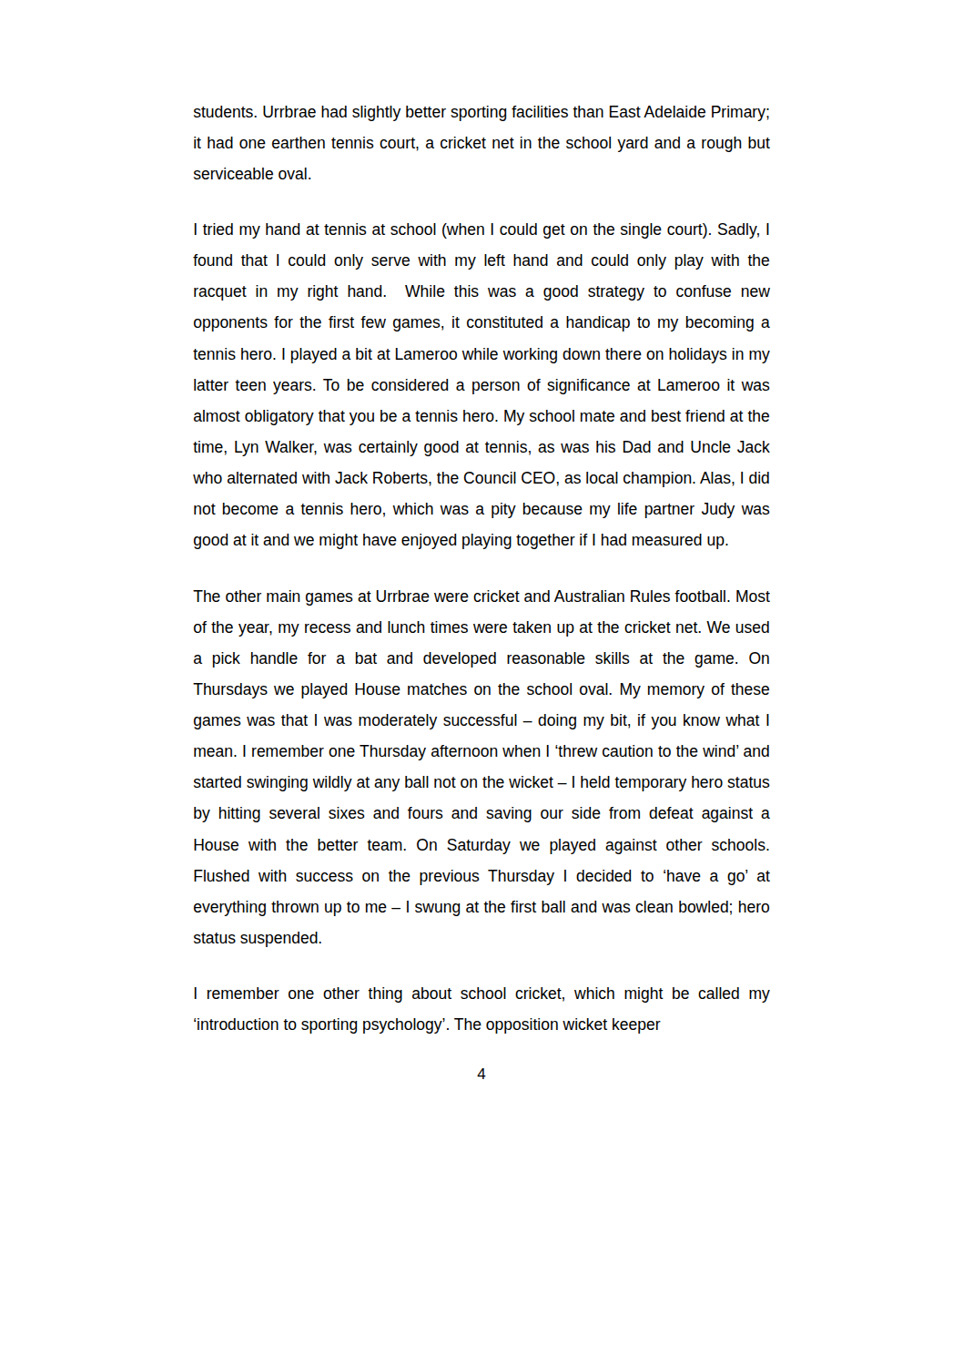students. Urrbrae had slightly better sporting facilities than East Adelaide Primary; it had one earthen tennis court, a cricket net in the school yard and a rough but serviceable oval.
I tried my hand at tennis at school (when I could get on the single court). Sadly, I found that I could only serve with my left hand and could only play with the racquet in my right hand. While this was a good strategy to confuse new opponents for the first few games, it constituted a handicap to my becoming a tennis hero. I played a bit at Lameroo while working down there on holidays in my latter teen years. To be considered a person of significance at Lameroo it was almost obligatory that you be a tennis hero. My school mate and best friend at the time, Lyn Walker, was certainly good at tennis, as was his Dad and Uncle Jack who alternated with Jack Roberts, the Council CEO, as local champion. Alas, I did not become a tennis hero, which was a pity because my life partner Judy was good at it and we might have enjoyed playing together if I had measured up.
The other main games at Urrbrae were cricket and Australian Rules football. Most of the year, my recess and lunch times were taken up at the cricket net. We used a pick handle for a bat and developed reasonable skills at the game. On Thursdays we played House matches on the school oval. My memory of these games was that I was moderately successful – doing my bit, if you know what I mean. I remember one Thursday afternoon when I ‘threw caution to the wind’ and started swinging wildly at any ball not on the wicket – I held temporary hero status by hitting several sixes and fours and saving our side from defeat against a House with the better team. On Saturday we played against other schools. Flushed with success on the previous Thursday I decided to ‘have a go’ at everything thrown up to me – I swung at the first ball and was clean bowled; hero status suspended.
I remember one other thing about school cricket, which might be called my ‘introduction to sporting psychology’. The opposition wicket keeper
4